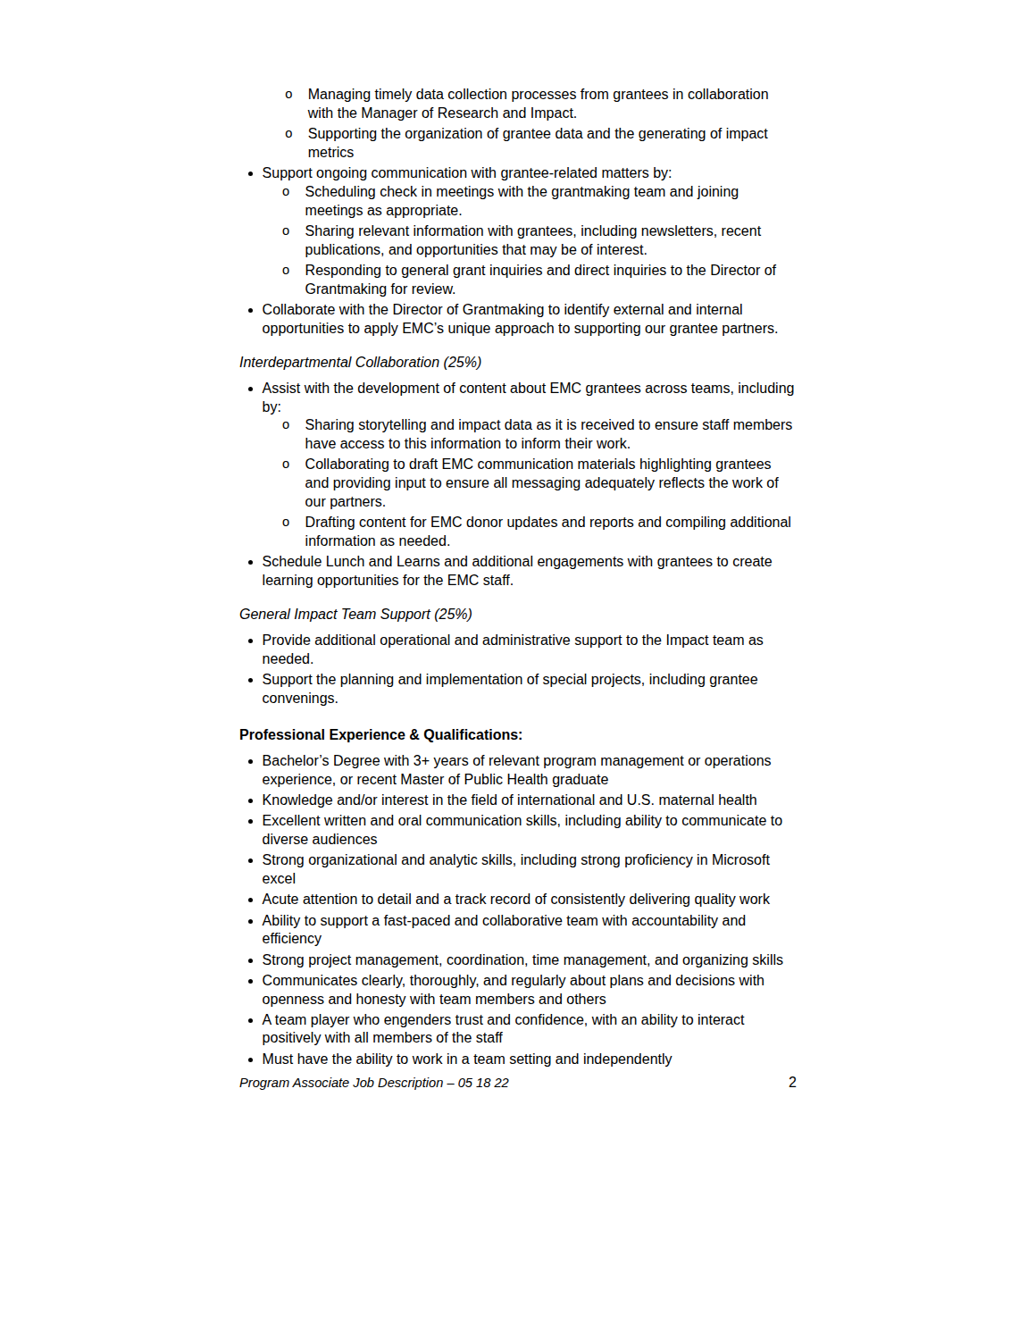Managing timely data collection processes from grantees in collaboration with the Manager of Research and Impact.
Supporting the organization of grantee data and the generating of impact metrics
Support ongoing communication with grantee-related matters by:
Scheduling check in meetings with the grantmaking team and joining meetings as appropriate.
Sharing relevant information with grantees, including newsletters, recent publications, and opportunities that may be of interest.
Responding to general grant inquiries and direct inquiries to the Director of Grantmaking for review.
Collaborate with the Director of Grantmaking to identify external and internal opportunities to apply EMC’s unique approach to supporting our grantee partners.
Interdepartmental Collaboration (25%)
Assist with the development of content about EMC grantees across teams, including by:
Sharing storytelling and impact data as it is received to ensure staff members have access to this information to inform their work.
Collaborating to draft EMC communication materials highlighting grantees and providing input to ensure all messaging adequately reflects the work of our partners.
Drafting content for EMC donor updates and reports and compiling additional information as needed.
Schedule Lunch and Learns and additional engagements with grantees to create learning opportunities for the EMC staff.
General Impact Team Support (25%)
Provide additional operational and administrative support to the Impact team as needed.
Support the planning and implementation of special projects, including grantee convenings.
Professional Experience & Qualifications:
Bachelor’s Degree with 3+ years of relevant program management or operations experience, or recent Master of Public Health graduate
Knowledge and/or interest in the field of international and U.S. maternal health
Excellent written and oral communication skills, including ability to communicate to diverse audiences
Strong organizational and analytic skills, including strong proficiency in Microsoft excel
Acute attention to detail and a track record of consistently delivering quality work
Ability to support a fast-paced and collaborative team with accountability and efficiency
Strong project management, coordination, time management, and organizing skills
Communicates clearly, thoroughly, and regularly about plans and decisions with openness and honesty with team members and others
A team player who engenders trust and confidence, with an ability to interact positively with all members of the staff
Must have the ability to work in a team setting and independently
Program Associate Job Description – 05 18 22 2